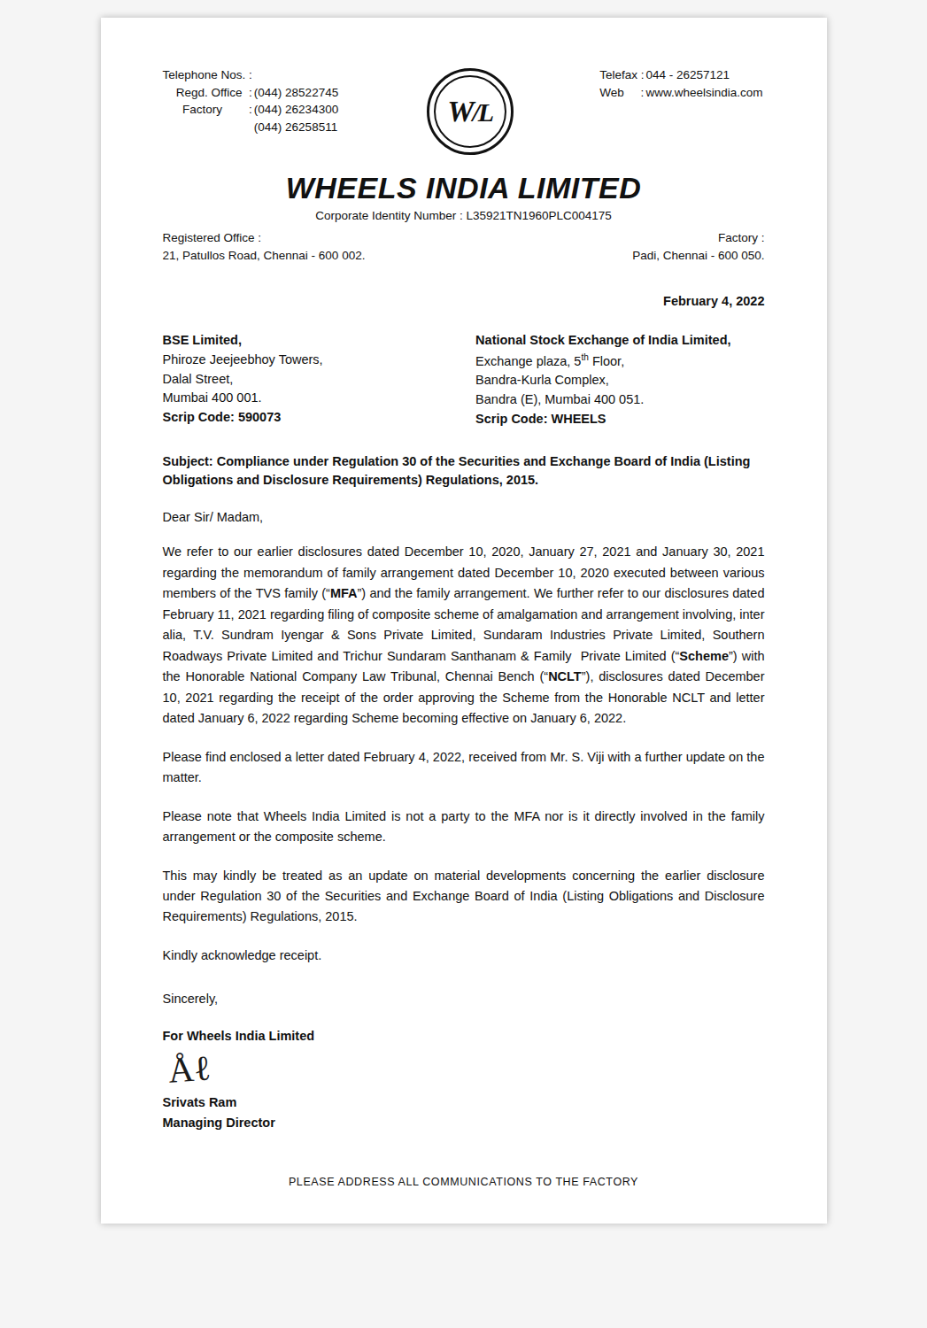| Telephone Nos. : | |
| Regd. Office : | (044) 28522745 |
| Factory : | (044) 26234300 |
| | (044) 26258511 |
W/L
| Telefax : | 044 - 26257121 |
| Web : | www.wheelsindia.com |
WHEELS INDIA LIMITED
Corporate Identity Number : L35921TN1960PLC004175
Registered Office :
21, Patullos Road, Chennai - 600 002.
Factory :
Padi, Chennai - 600 050.
February 4, 2022
BSE Limited,
Phiroze Jeejeebhoy Towers,
Dalal Street,
Mumbai 400 001.
Scrip Code: 590073
National Stock Exchange of India Limited,
Exchange plaza, 5th Floor,
Bandra-Kurla Complex,
Bandra (E), Mumbai 400 051.
Scrip Code: WHEELS
Subject: Compliance under Regulation 30 of the Securities and Exchange Board of India (Listing Obligations and Disclosure Requirements) Regulations, 2015.
Dear Sir/ Madam,
We refer to our earlier disclosures dated December 10, 2020, January 27, 2021 and January 30, 2021 regarding the memorandum of family arrangement dated December 10, 2020 executed between various members of the TVS family (“MFA”) and the family arrangement. We further refer to our disclosures dated February 11, 2021 regarding filing of composite scheme of amalgamation and arrangement involving, inter alia, T.V. Sundram Iyengar & Sons Private Limited, Sundaram Industries Private Limited, Southern Roadways Private Limited and Trichur Sundaram Santhanam & Family Private Limited (“Scheme”) with the Honorable National Company Law Tribunal, Chennai Bench (“NCLT”), disclosures dated December 10, 2021 regarding the receipt of the order approving the Scheme from the Honorable NCLT and letter dated January 6, 2022 regarding Scheme becoming effective on January 6, 2022.
Please find enclosed a letter dated February 4, 2022, received from Mr. S. Viji with a further update on the matter.
Please note that Wheels India Limited is not a party to the MFA nor is it directly involved in the family arrangement or the composite scheme.
This may kindly be treated as an update on material developments concerning the earlier disclosure under Regulation 30 of the Securities and Exchange Board of India (Listing Obligations and Disclosure Requirements) Regulations, 2015.
Kindly acknowledge receipt.
Sincerely,
For Wheels India Limited
Åℓ
Srivats Ram
Managing Director
PLEASE ADDRESS ALL COMMUNICATIONS TO THE FACTORY